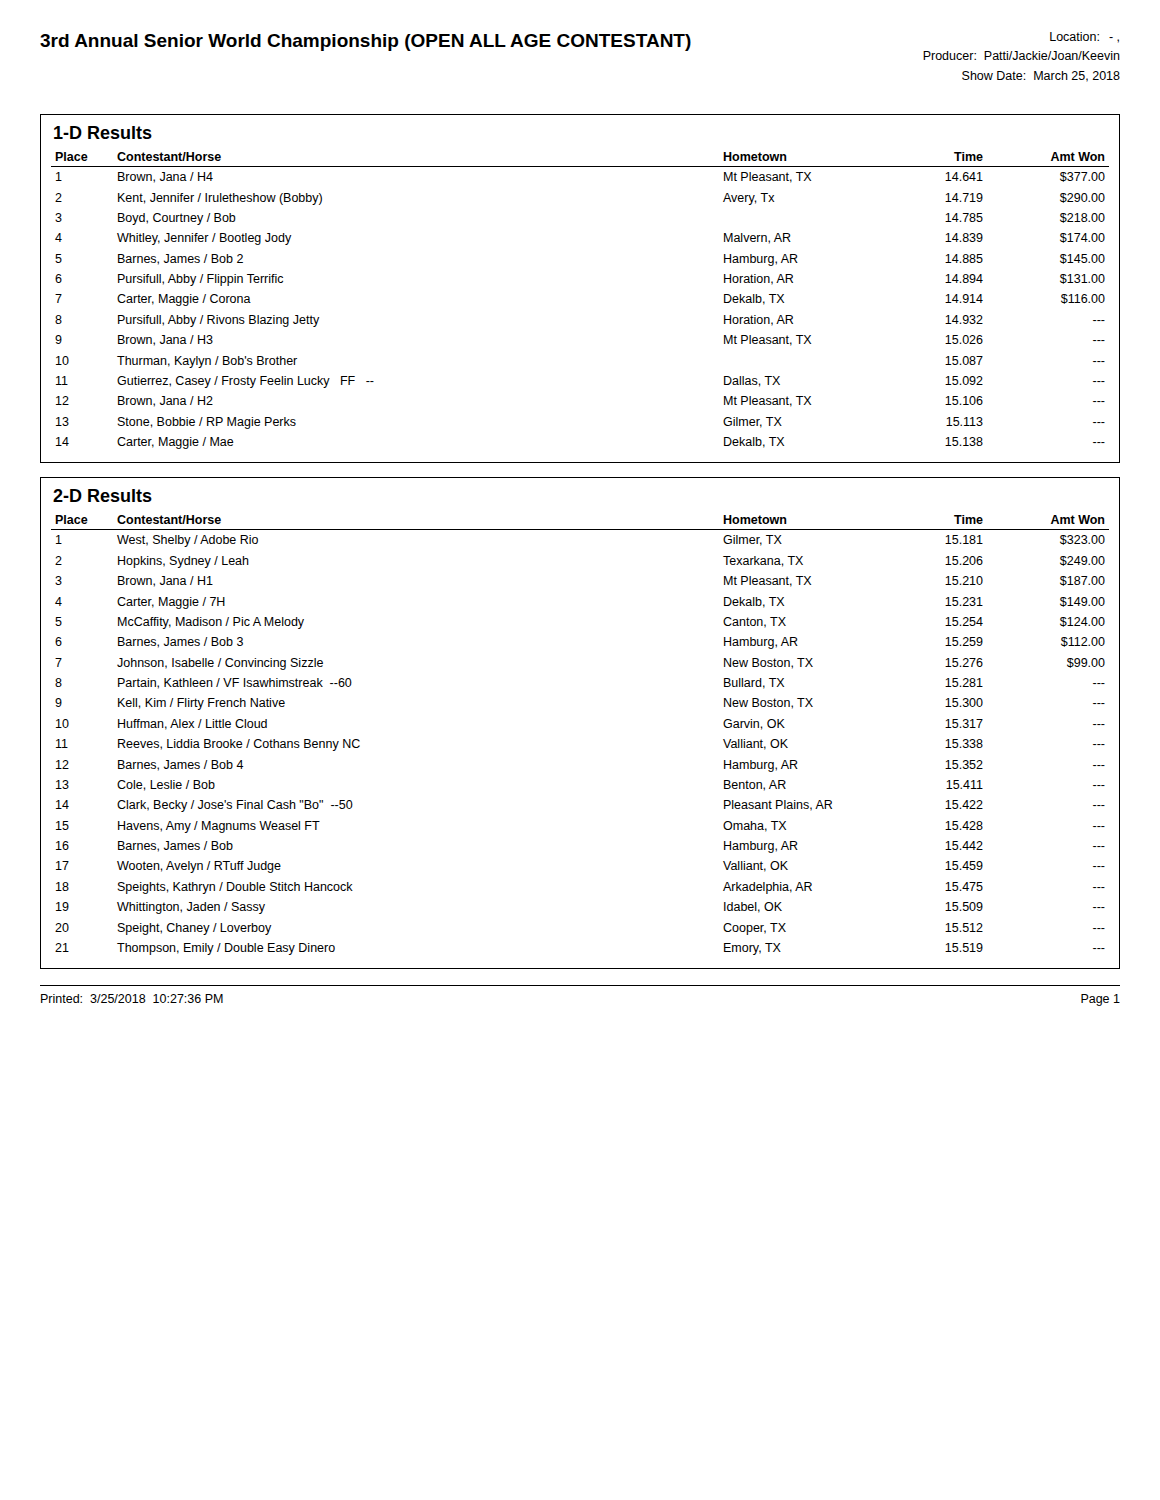3rd Annual Senior World Championship (OPEN ALL AGE CONTESTANT)
Location: - ,
Producer: Patti/Jackie/Joan/Keevin
Show Date: March 25, 2018
1-D Results
| Place | Contestant/Horse | Hometown | Time | Amt Won |
| --- | --- | --- | --- | --- |
| 1 | Brown, Jana / H4 | Mt Pleasant, TX | 14.641 | $377.00 |
| 2 | Kent, Jennifer / Iruletheshow (Bobby) | Avery, Tx | 14.719 | $290.00 |
| 3 | Boyd, Courtney / Bob | | 14.785 | $218.00 |
| 4 | Whitley, Jennifer / Bootleg Jody | Malvern, AR | 14.839 | $174.00 |
| 5 | Barnes, James / Bob 2 | Hamburg, AR | 14.885 | $145.00 |
| 6 | Pursifull, Abby / Flippin Terrific | Horation, AR | 14.894 | $131.00 |
| 7 | Carter, Maggie / Corona | Dekalb, TX | 14.914 | $116.00 |
| 8 | Pursifull, Abby / Rivons Blazing Jetty | Horation, AR | 14.932 | --- |
| 9 | Brown, Jana / H3 | Mt Pleasant, TX | 15.026 | --- |
| 10 | Thurman, Kaylyn / Bob's Brother | | 15.087 | --- |
| 11 | Gutierrez, Casey / Frosty Feelin Lucky FF -- | Dallas, TX | 15.092 | --- |
| 12 | Brown, Jana / H2 | Mt Pleasant, TX | 15.106 | --- |
| 13 | Stone, Bobbie / RP Magie Perks | Gilmer, TX | 15.113 | --- |
| 14 | Carter, Maggie / Mae | Dekalb, TX | 15.138 | --- |
2-D Results
| Place | Contestant/Horse | Hometown | Time | Amt Won |
| --- | --- | --- | --- | --- |
| 1 | West, Shelby / Adobe Rio | Gilmer, TX | 15.181 | $323.00 |
| 2 | Hopkins, Sydney / Leah | Texarkana, TX | 15.206 | $249.00 |
| 3 | Brown, Jana / H1 | Mt Pleasant, TX | 15.210 | $187.00 |
| 4 | Carter, Maggie / 7H | Dekalb, TX | 15.231 | $149.00 |
| 5 | McCaffity, Madison / Pic A Melody | Canton, TX | 15.254 | $124.00 |
| 6 | Barnes, James / Bob 3 | Hamburg, AR | 15.259 | $112.00 |
| 7 | Johnson, Isabelle / Convincing Sizzle | New Boston, TX | 15.276 | $99.00 |
| 8 | Partain, Kathleen / VF Isawhimstreak --60 | Bullard, TX | 15.281 | --- |
| 9 | Kell, Kim / Flirty French Native | New Boston, TX | 15.300 | --- |
| 10 | Huffman, Alex / Little Cloud | Garvin, OK | 15.317 | --- |
| 11 | Reeves, Liddia Brooke / Cothans Benny NC | Valliant, OK | 15.338 | --- |
| 12 | Barnes, James / Bob 4 | Hamburg, AR | 15.352 | --- |
| 13 | Cole, Leslie / Bob | Benton, AR | 15.411 | --- |
| 14 | Clark, Becky / Jose's Final Cash "Bo" --50 | Pleasant Plains, AR | 15.422 | --- |
| 15 | Havens, Amy / Magnums Weasel FT | Omaha, TX | 15.428 | --- |
| 16 | Barnes, James / Bob | Hamburg, AR | 15.442 | --- |
| 17 | Wooten, Avelyn / RTuff Judge | Valliant, OK | 15.459 | --- |
| 18 | Speights, Kathryn / Double Stitch Hancock | Arkadelphia, AR | 15.475 | --- |
| 19 | Whittington, Jaden / Sassy | Idabel, OK | 15.509 | --- |
| 20 | Speight, Chaney / Loverboy | Cooper, TX | 15.512 | --- |
| 21 | Thompson, Emily / Double Easy Dinero | Emory, TX | 15.519 | --- |
Printed: 3/25/2018 10:27:36 PM Page 1